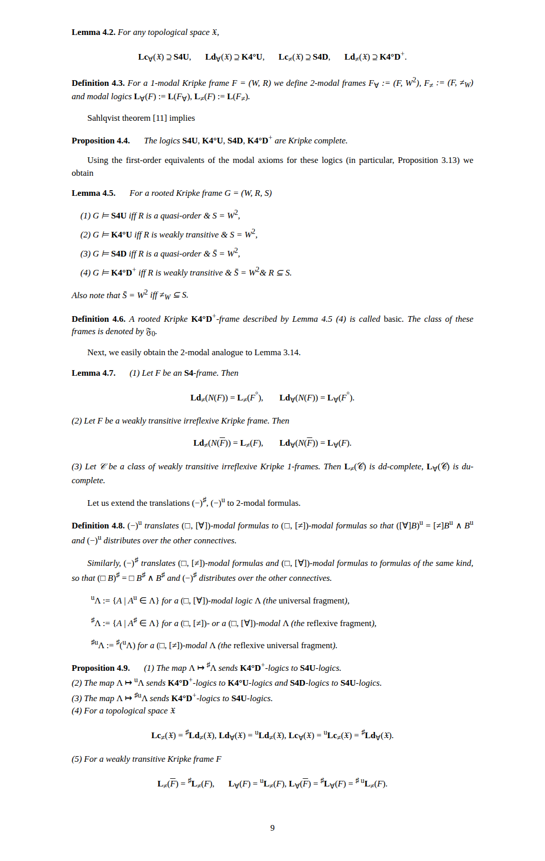Lemma 4.2. For any topological space 𝔛,
Lc∀(𝔛) ⊇ S4U, Ld∀(𝔛) ⊇ K4°U, Lc≠(𝔛) ⊇ S4D, Ld≠(𝔛) ⊇ K4°D+.
Definition 4.3. For a 1-modal Kripke frame F = (W, R) we define 2-modal frames F∀ := (F, W2), F≠ := (F, ≠W) and modal logics L∀(F) := L(F∀), L≠(F) := L(F≠).
Sahlqvist theorem [11] implies
Proposition 4.4. The logics S4U, K4°U, S4D, K4°D+ are Kripke complete.
Using the first-order equivalents of the modal axioms for these logics (in particular, Proposition 3.13) we obtain
Lemma 4.5. For a rooted Kripke frame G = (W, R, S)
(1) G ⊨ S4U iff R is a quasi-order & S = W2,
(2) G ⊨ K4°U iff R is weakly transitive & S = W2,
(3) G ⊨ S4D iff R is a quasi-order & S̄ = W2,
(4) G ⊨ K4°D+ iff R is weakly transitive & S̄ = W2& R ⊆ S.
Also note that S̄ = W2 iff ≠W ⊆ S.
Definition 4.6. A rooted Kripke K4°D+-frame described by Lemma 4.5 (4) is called basic. The class of these frames is denoted by 𝔉0.
Next, we easily obtain the 2-modal analogue to Lemma 3.14.
Lemma 4.7. (1) Let F be an S4-frame. Then
Ld≠(N(F)) = L≠(F°), Ld∀(N(F)) = L∀(F°).
(2) Let F be a weakly transitive irreflexive Kripke frame. Then
Ld≠(N(F)) = L≠(F), Ld∀(N(F)) = L∀(F).
(3) Let 𝒞 be a class of weakly transitive irreflexive Kripke 1-frames. Then L≠(𝒞) is dd-complete, L∀(𝒞) is du-complete.
Let us extend the translations (−)♯, (−)u to 2-modal formulas.
Definition 4.8. (−)u translates (□, [∀])-modal formulas to (□, [≠])-modal formulas so that ([∀]B)u = [≠]Bu ∧ Bu and (−)u distributes over the other connectives.
Similarly, (−)♯ translates (□, [≠])-modal formulas and (□, [∀])-modal formulas to formulas of the same kind, so that (□ B)♯ = □ B♯ ∧ B♯ and (−)♯ distributes over the other connectives.
uΛ := {A | Au ∈ Λ} for a (□, [∀])-modal logic Λ (the universal fragment),
♯Λ := {A | A♯ ∈ Λ} for a (□, [≠])- or a (□, [∀])-modal Λ (the reflexive fragment),
♯uΛ := ♯(uΛ) for a (□, [≠])-modal Λ (the reflexive universal fragment).
Proposition 4.9. (1) The map Λ ↦ ♯Λ sends K4°D+-logics to S4U-logics.
(2) The map Λ ↦ uΛ sends K4°D+-logics to K4°U-logics and S4D-logics to S4U-logics.
(3) The map Λ ↦ ♯uΛ sends K4°D+-logics to S4U-logics.
(4) For a topological space 𝔛
Lc≠(𝔛) = ♯Ld≠(𝔛), Ld∀(𝔛) = uLd≠(𝔛), Lc∀(𝔛) = uLc≠(𝔛) = ♯Ld∀(𝔛).
(5) For a weakly transitive Kripke frame F
L≠(F) = ♯L≠(F), L∀(F) = uL≠(F), L∀(F) = ♯L∀(F) = ♯ uL≠(F).
9